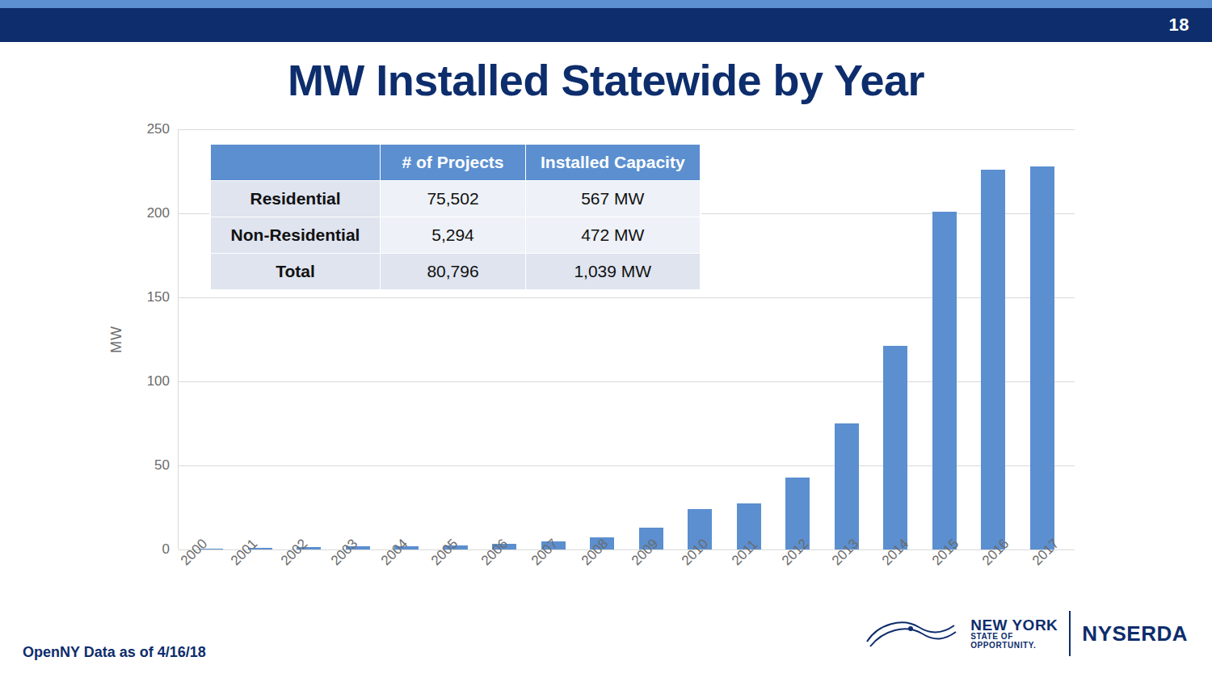18
MW Installed Statewide by Year
MW
250
200
150
100
50
0
2000
2001
2002
2003
2004
2005
2006
2007
2008
2009
2010
2011
2012
2013
2014
2015
2016
2017
| | # of Projects | Installed Capacity |
| --- | --- | --- |
| Residential | 75,502 | 567 MW |
| Non-Residential | 5,294 | 472 MW |
| Total | 80,796 | 1,039 MW |
OpenNY Data as of 4/16/18
NEW YORK STATE OF OPPORTUNITY.
NYSERDA